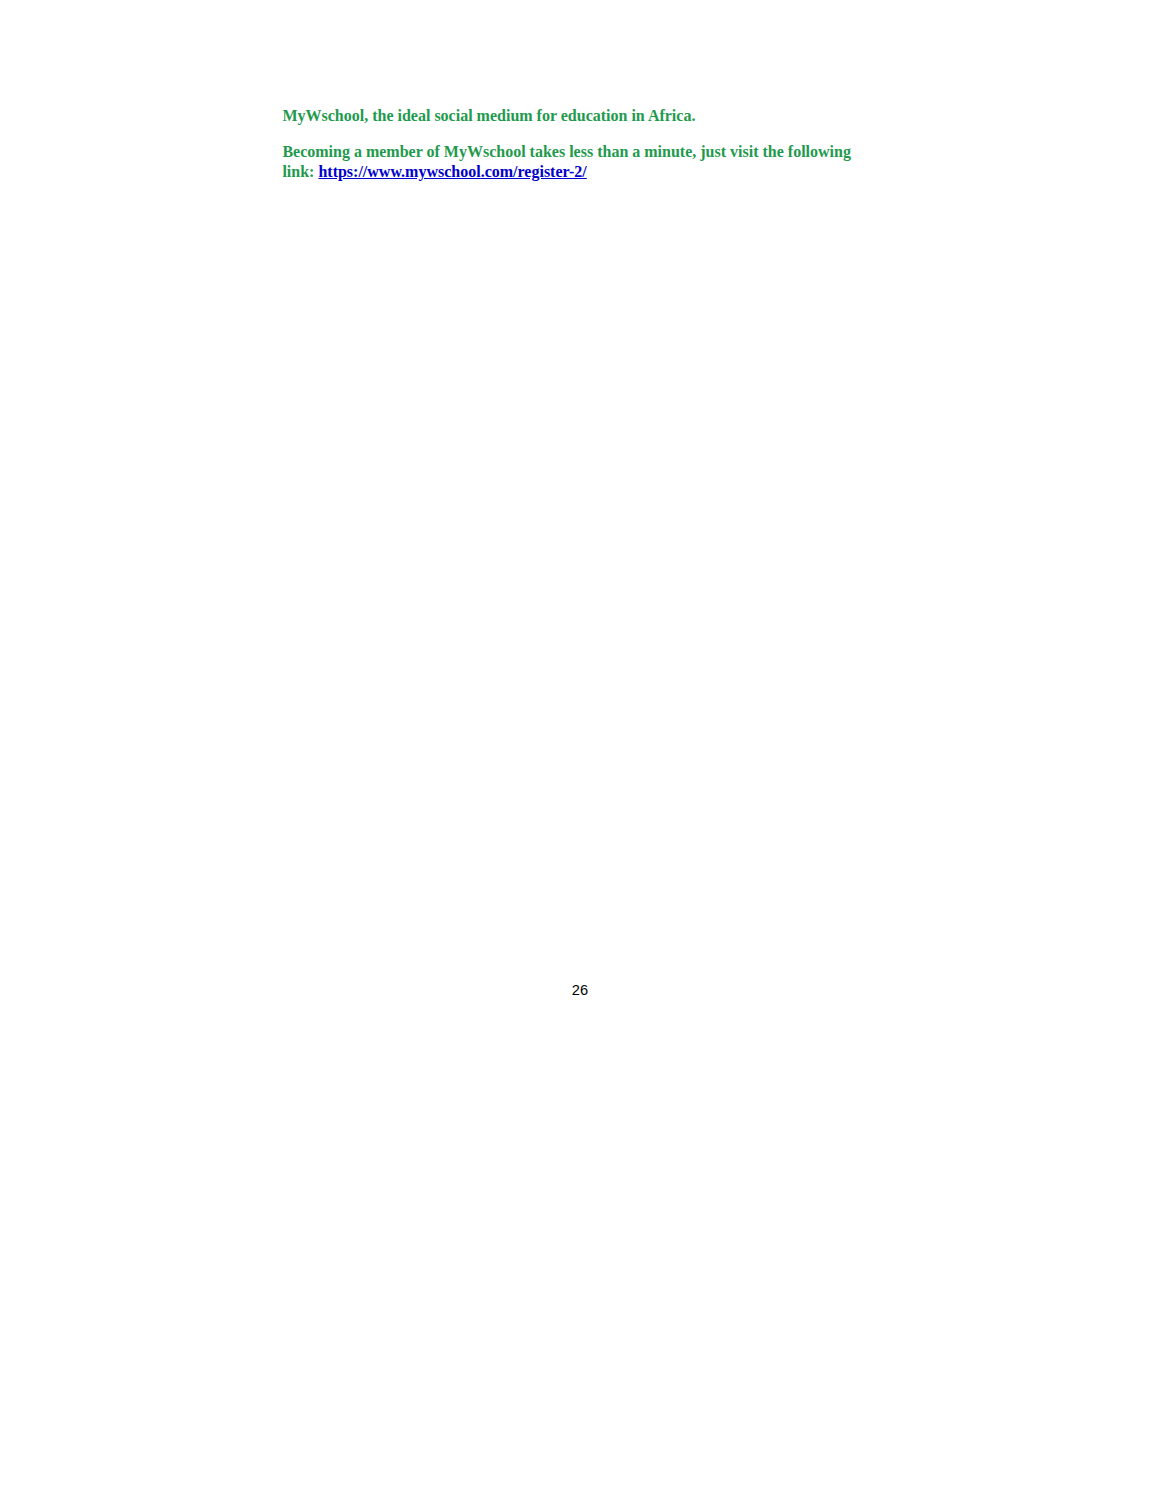MyWschool, the ideal social medium for education in Africa.
Becoming a member of MyWschool takes less than a minute, just visit the following link: https://www.mywschool.com/register-2/
26